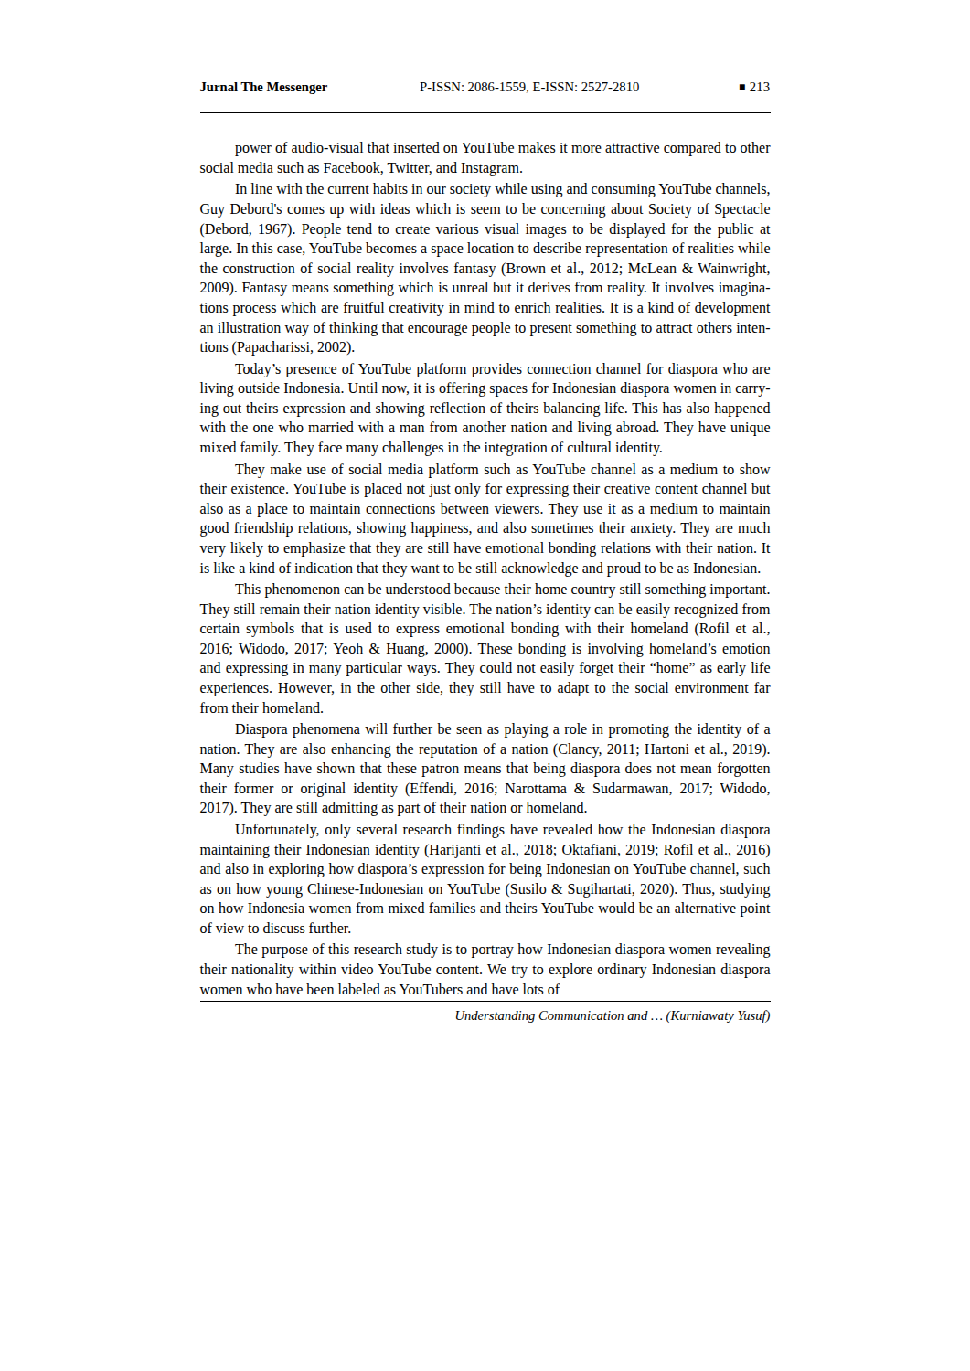Jurnal The Messenger P-ISSN: 2086-1559, E-ISSN: 2527-2810 ■213
power of audio-visual that inserted on YouTube makes it more attractive compared to other social media such as Facebook, Twitter, and Instagram.
In line with the current habits in our society while using and consuming YouTube channels, Guy Debord's comes up with ideas which is seem to be concerning about Society of Spectacle (Debord, 1967). People tend to create various visual images to be displayed for the public at large. In this case, YouTube becomes a space location to describe representation of realities while the construction of social reality involves fantasy (Brown et al., 2012; McLean & Wainwright, 2009). Fantasy means something which is unreal but it derives from reality. It involves imaginations process which are fruitful creativity in mind to enrich realities. It is a kind of development an illustration way of thinking that encourage people to present something to attract others intentions (Papacharissi, 2002).
Today’s presence of YouTube platform provides connection channel for diaspora who are living outside Indonesia. Until now, it is offering spaces for Indonesian diaspora women in carrying out theirs expression and showing reflection of theirs balancing life. This has also happened with the one who married with a man from another nation and living abroad. They have unique mixed family. They face many challenges in the integration of cultural identity.
They make use of social media platform such as YouTube channel as a medium to show their existence. YouTube is placed not just only for expressing their creative content channel but also as a place to maintain connections between viewers. They use it as a medium to maintain good friendship relations, showing happiness, and also sometimes their anxiety. They are much very likely to emphasize that they are still have emotional bonding relations with their nation. It is like a kind of indication that they want to be still acknowledge and proud to be as Indonesian.
This phenomenon can be understood because their home country still something important. They still remain their nation identity visible. The nation’s identity can be easily recognized from certain symbols that is used to express emotional bonding with their homeland (Rofil et al., 2016; Widodo, 2017; Yeoh & Huang, 2000). These bonding is involving homeland’s emotion and expressing in many particular ways. They could not easily forget their “home” as early life experiences. However, in the other side, they still have to adapt to the social environment far from their homeland.
Diaspora phenomena will further be seen as playing a role in promoting the identity of a nation. They are also enhancing the reputation of a nation (Clancy, 2011; Hartoni et al., 2019). Many studies have shown that these patron means that being diaspora does not mean forgotten their former or original identity (Effendi, 2016; Narottama & Sudarmawan, 2017; Widodo, 2017). They are still admitting as part of their nation or homeland.
Unfortunately, only several research findings have revealed how the Indonesian diaspora maintaining their Indonesian identity (Harijanti et al., 2018; Oktafiani, 2019; Rofil et al., 2016) and also in exploring how diaspora’s expression for being Indonesian on YouTube channel, such as on how young Chinese-Indonesian on YouTube (Susilo & Sugihartati, 2020). Thus, studying on how Indonesia women from mixed families and theirs YouTube would be an alternative point of view to discuss further.
The purpose of this research study is to portray how Indonesian diaspora women revealing their nationality within video YouTube content. We try to explore ordinary Indonesian diaspora women who have been labeled as YouTubers and have lots of
Understanding Communication and … (Kurniawaty Yusuf)